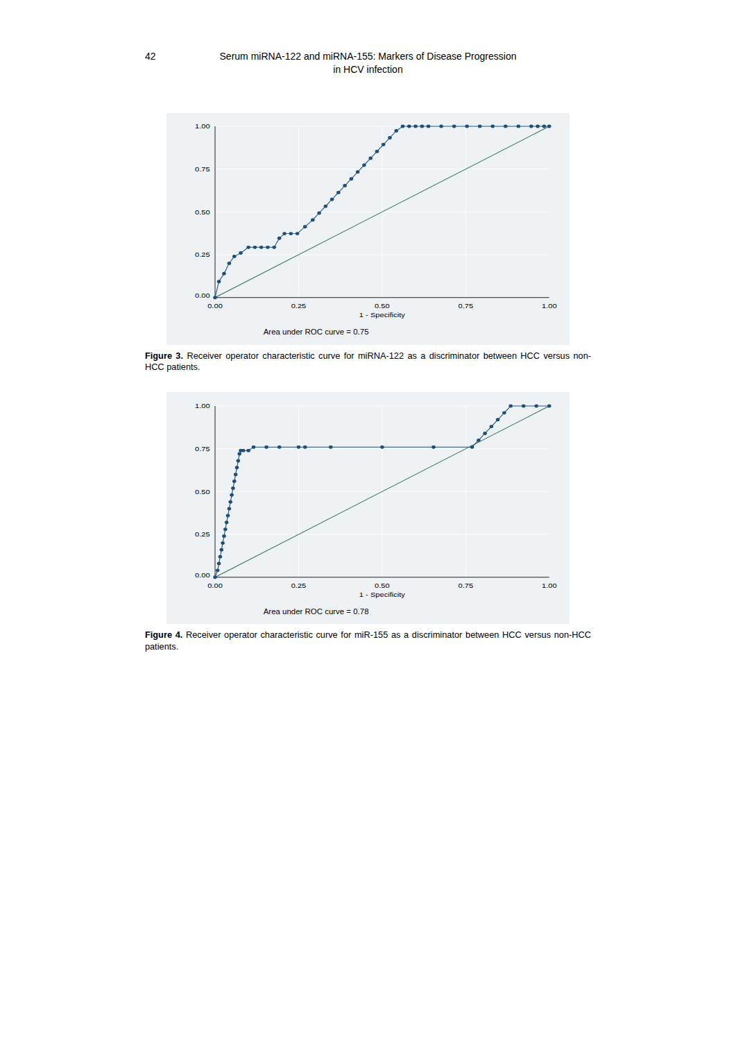42
Serum miRNA-122 and miRNA-155: Markers of Disease Progression in HCV infection
1.00 0.75 0.50 0.25 0.00 0.00 0.25 0.50 0.75 1.00 1 - Specificity
Area under ROC curve = 0.75
Figure 3. Receiver operator characteristic curve for miRNA-122 as a discriminator between HCC versus non-HCC patients.
1.00 0.75 0.50 0.25 0.00 0.00 0.25 0.50 0.75 1.00 1 - Specificity
Area under ROC curve = 0.78
Figure 4. Receiver operator characteristic curve for miR-155 as a discriminator between HCC versus non-HCC patients.